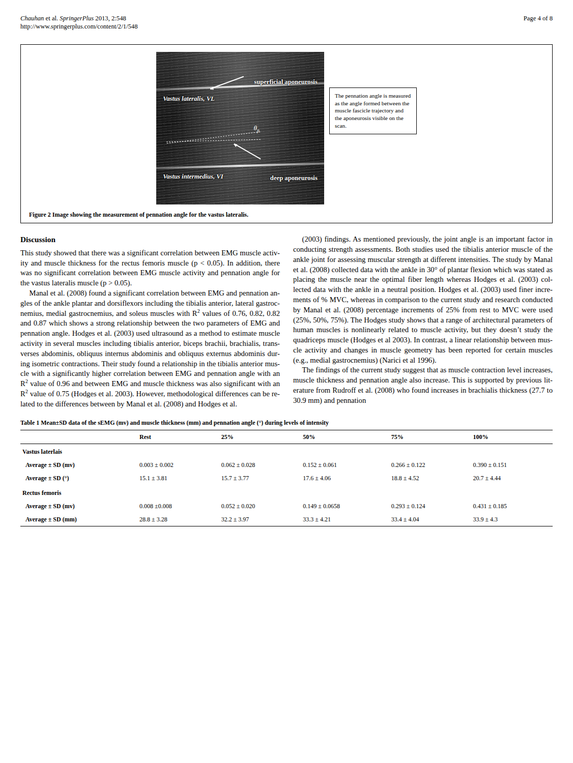Chauhan et al. SpringerPlus 2013, 2:548
http://www.springerplus.com/content/2/1/548
Page 4 of 8
θp
Vastus lateralis, VL
Vastus intermedius, VI
superficial aponeurosis
deep aponeurosis
The pennation angle is measured as the angle formed between the muscle fascicle trajectory and the aponeurosis visible on the scan.
Figure 2 Image showing the measurement of pennation angle for the vastus lateralis.
Discussion
This study showed that there was a significant correlation between EMG muscle activity and muscle thickness for the rectus femoris muscle (p < 0.05). In addition, there was no significant correlation between EMG muscle activity and pennation angle for the vastus lateralis muscle (p > 0.05).
Manal et al. (2008) found a significant correlation between EMG and pennation angles of the ankle plantar and dorsiflexors including the tibialis anterior, lateral gastrocnemius, medial gastrocnemius, and soleus muscles with R2 values of 0.76, 0.82, 0.82 and 0.87 which shows a strong relationship between the two parameters of EMG and pennation angle. Hodges et al. (2003) used ultrasound as a method to estimate muscle activity in several muscles including tibialis anterior, biceps brachii, brachialis, transverses abdominis, obliquus internus abdominis and obliquus externus abdominis during isometric contractions. Their study found a relationship in the tibialis anterior muscle with a significantly higher correlation between EMG and pennation angle with an R2 value of 0.96 and between EMG and muscle thickness was also significant with an R2 value of 0.75 (Hodges et al. 2003). However, methodological differences can be related to the differences between by Manal et al. (2008) and Hodges et al.
(2003) findings. As mentioned previously, the joint angle is an important factor in conducting strength assessments. Both studies used the tibialis anterior muscle of the ankle joint for assessing muscular strength at different intensities. The study by Manal et al. (2008) collected data with the ankle in 30° of plantar flexion which was stated as placing the muscle near the optimal fiber length whereas Hodges et al. (2003) collected data with the ankle in a neutral position. Hodges et al. (2003) used finer increments of % MVC, whereas in comparison to the current study and research conducted by Manal et al. (2008) percentage increments of 25% from rest to MVC were used (25%, 50%, 75%). The Hodges study shows that a range of architectural parameters of human muscles is nonlinearly related to muscle activity, but they doesn’t study the quadriceps muscle (Hodges et al 2003). In contrast, a linear relationship between muscle activity and changes in muscle geometry has been reported for certain muscles (e.g., medial gastrocnemius) (Narici et al 1996).
The findings of the current study suggest that as muscle contraction level increases, muscle thickness and pennation angle also increase. This is supported by previous literature from Rudroff et al. (2008) who found increases in brachialis thickness (27.7 to 30.9 mm) and pennation
Table 1 Mean±SD data of the sEMG (mv) and muscle thickness (mm) and pennation angle (°) during levels of intensity
| | Rest | 25% | 50% | 75% | 100% |
| --- | --- | --- | --- | --- | --- |
| Vastus laterlais |
| Average ± SD (mv) | 0.003 ± 0.002 | 0.062 ± 0.028 | 0.152 ± 0.061 | 0.266 ± 0.122 | 0.390 ± 0.151 |
| Average ± SD (°) | 15.1 ± 3.81 | 15.7 ± 3.77 | 17.6 ± 4.06 | 18.8 ± 4.52 | 20.7 ± 4.44 |
| Rectus femoris |
| Average ± SD (mv) | 0.008 ±0.008 | 0.052 ± 0.020 | 0.149 ± 0.0658 | 0.293 ± 0.124 | 0.431 ± 0.185 |
| Average ± SD (mm) | 28.8 ± 3.28 | 32.2 ± 3.97 | 33.3 ± 4.21 | 33.4 ± 4.04 | 33.9 ± 4.3 |